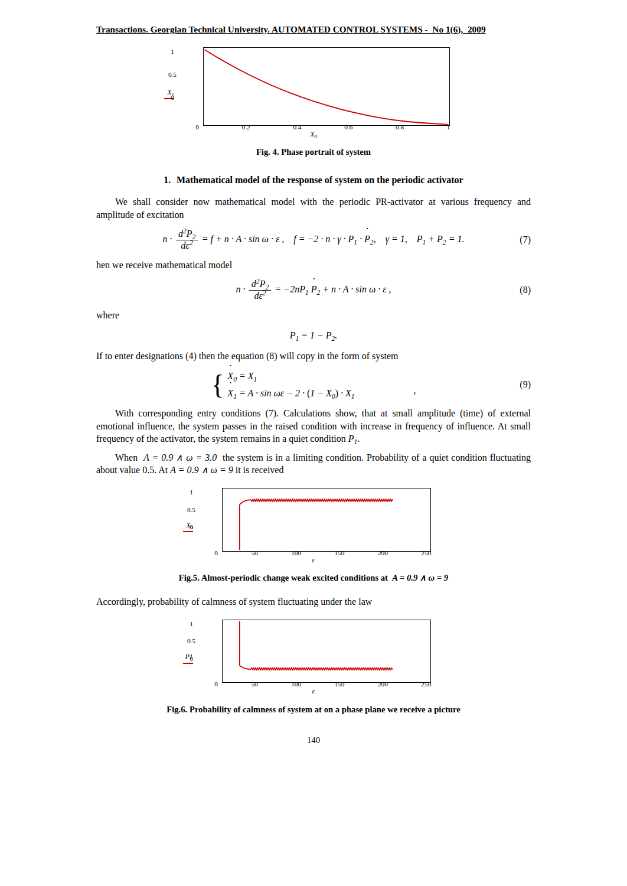Transactions. Georgian Technical University. AUTOMATED CONTROL SYSTEMS - No 1(6), 2009
X1
10.50
00.20.40.60.81
X0
Fig. 4. Phase portrait of system
1. Mathematical model of the response of system on the periodic activator
We shall consider now mathematical model with the periodic PR-activator at various frequency and amplitude of excitation
n · d2P2 dε2 = f + n · A · sin ω · ε , f = −2 · n · γ · P1 · P2, γ = 1, P1 + P2 = 1. (7)
hen we receive mathematical model
n · d2P2 dε2 = −2nP1 P2 + n · A · sin ω · ε , (8)
where
P1 = 1 − P2.
If to enter designations (4) then the equation (8) will copy in the form of system
{ X0 = X1 X1 = A · sin ωε − 2 · (1 − X0) · X1 , (9)
With corresponding entry conditions (7). Calculations show, that at small amplitude (time) of external emotional influence, the system passes in the raised condition with increase in frequency of influence. At small frequency of the activator, the system remains in a quiet condition P1.
When A = 0.9 ∧ ω = 3.0 the system is in a limiting condition. Probability of a quiet condition fluctuating about value 0.5. At A = 0.9 ∧ ω = 9 it is received
X0
10.50
050100150200250
ε
Fig.5. Almost-periodic change weak excited conditions at A = 0.9 ∧ ω = 9
Accordingly, probability of calmness of system fluctuating under the law
P1
10.50
050100150200250
ε
Fig.6. Probability of calmness of system at on a phase plane we receive a picture
140